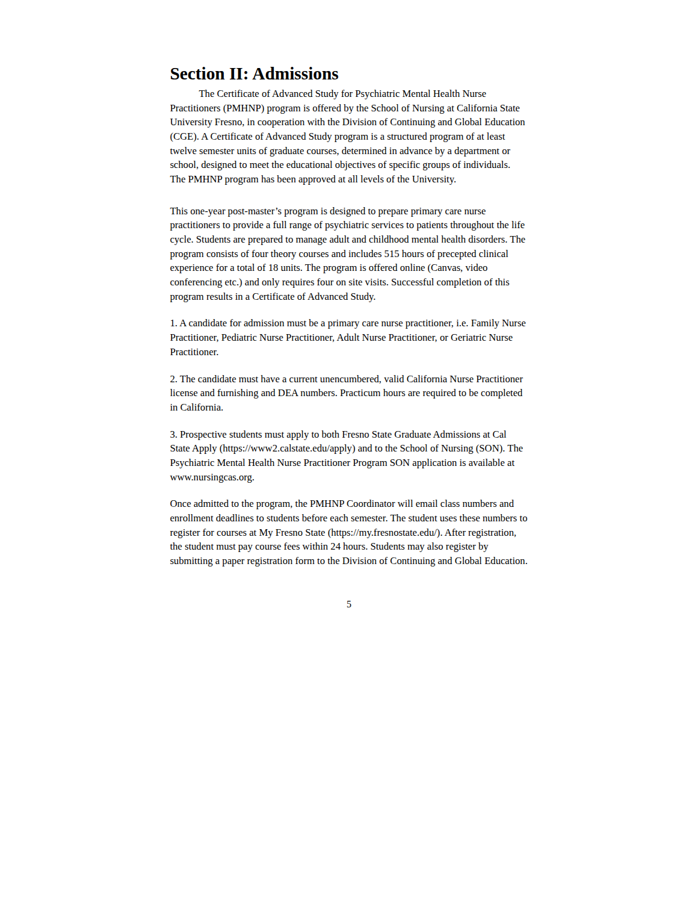Section II: Admissions
The Certificate of Advanced Study for Psychiatric Mental Health Nurse Practitioners (PMHNP) program is offered by the School of Nursing at California State University Fresno, in cooperation with the Division of Continuing and Global Education (CGE). A Certificate of Advanced Study program is a structured program of at least twelve semester units of graduate courses, determined in advance by a department or school, designed to meet the educational objectives of specific groups of individuals. The PMHNP program has been approved at all levels of the University.
This one-year post-master’s program is designed to prepare primary care nurse practitioners to provide a full range of psychiatric services to patients throughout the life cycle. Students are prepared to manage adult and childhood mental health disorders. The program consists of four theory courses and includes 515 hours of precepted clinical experience for a total of 18 units. The program is offered online (Canvas, video conferencing etc.) and only requires four on site visits. Successful completion of this program results in a Certificate of Advanced Study.
1. A candidate for admission must be a primary care nurse practitioner, i.e. Family Nurse Practitioner, Pediatric Nurse Practitioner, Adult Nurse Practitioner, or Geriatric Nurse Practitioner.
2. The candidate must have a current unencumbered, valid California Nurse Practitioner license and furnishing and DEA numbers. Practicum hours are required to be completed in California.
3. Prospective students must apply to both Fresno State Graduate Admissions at Cal State Apply (https://www2.calstate.edu/apply) and to the School of Nursing (SON). The Psychiatric Mental Health Nurse Practitioner Program SON application is available at www.nursingcas.org.
Once admitted to the program, the PMHNP Coordinator will email class numbers and enrollment deadlines to students before each semester. The student uses these numbers to register for courses at My Fresno State (https://my.fresnostate.edu/). After registration, the student must pay course fees within 24 hours. Students may also register by submitting a paper registration form to the Division of Continuing and Global Education.
5